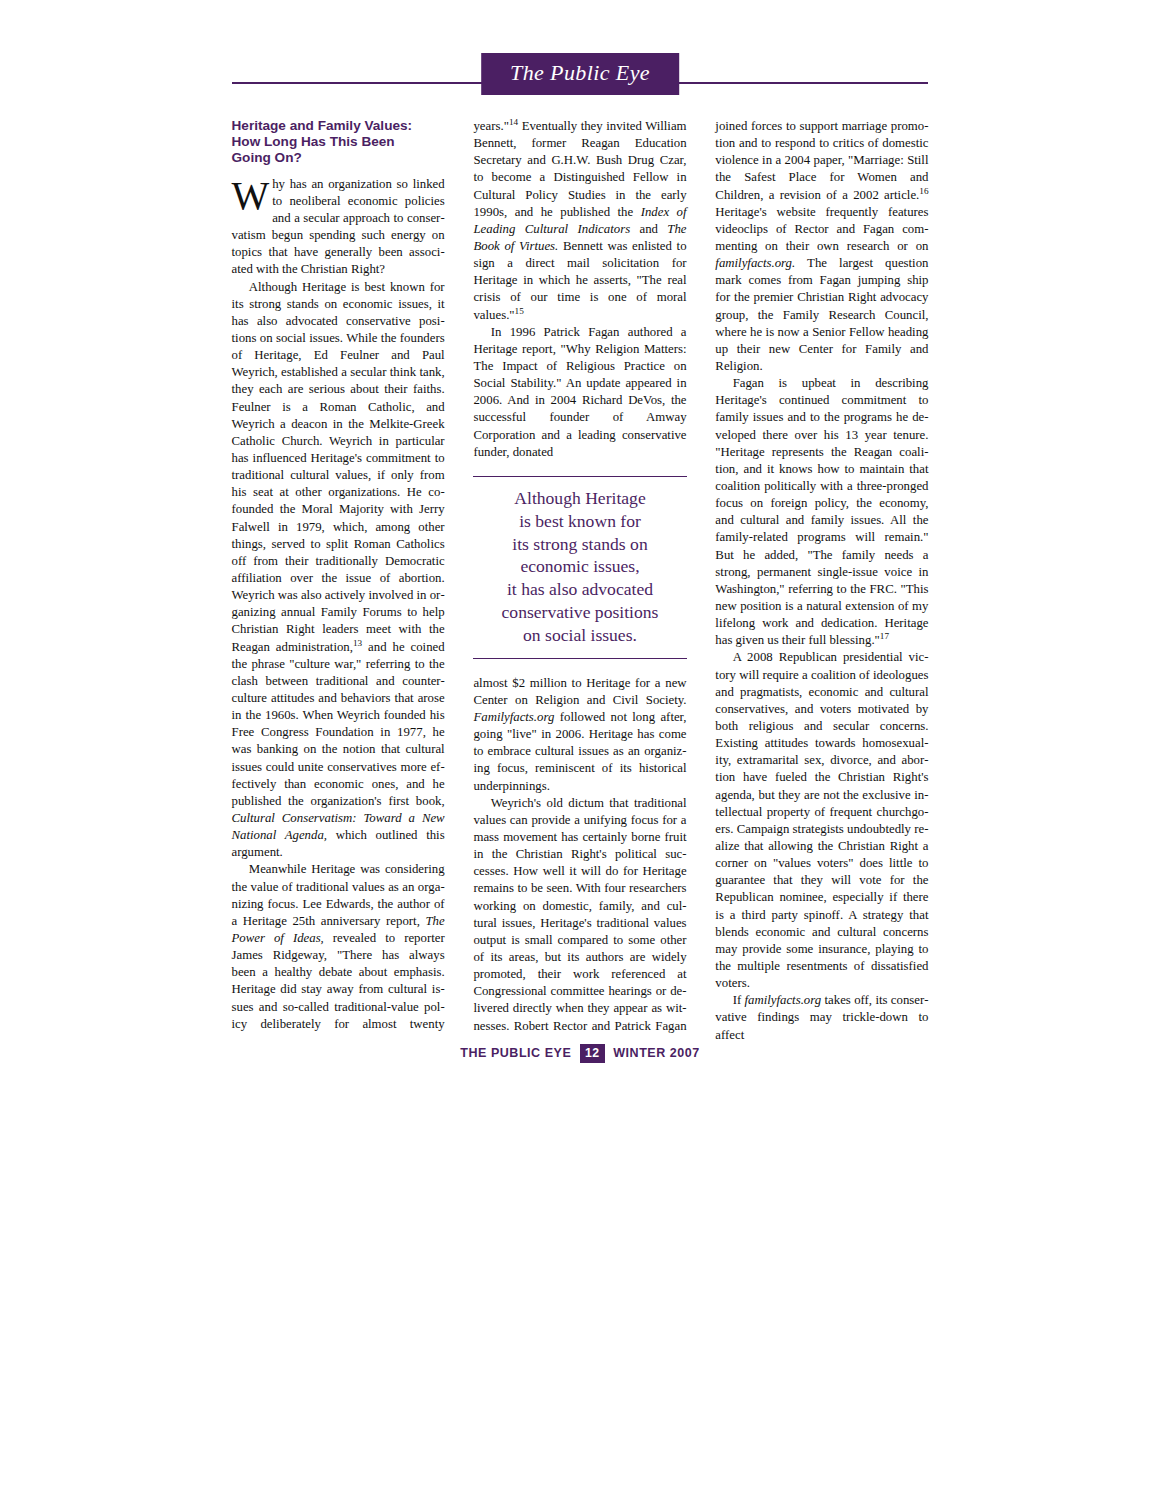The Public Eye
Heritage and Family Values:
How Long Has This Been
Going On?
Why has an organization so linked to neoliberal economic policies and a secular approach to conservatism begun spending such energy on topics that have generally been associated with the Christian Right?
Although Heritage is best known for its strong stands on economic issues, it has also advocated conservative positions on social issues. While the founders of Heritage, Ed Feulner and Paul Weyrich, established a secular think tank, they each are serious about their faiths. Feulner is a Roman Catholic, and Weyrich a deacon in the Melkite-Greek Catholic Church. Weyrich in particular has influenced Heritage's commitment to traditional cultural values, if only from his seat at other organizations. He cofounded the Moral Majority with Jerry Falwell in 1979, which, among other things, served to split Roman Catholics off from their traditionally Democratic affiliation over the issue of abortion. Weyrich was also actively involved in organizing annual Family Forums to help Christian Right leaders meet with the Reagan administration,13 and he coined the phrase "culture war," referring to the clash between traditional and counter-culture attitudes and behaviors that arose in the 1960s. When Weyrich founded his Free Congress Foundation in 1977, he was banking on the notion that cultural issues could unite conservatives more effectively than economic ones, and he published the organization's first book, Cultural Conservatism: Toward a New National Agenda, which outlined this argument.
Meanwhile Heritage was considering the value of traditional values as an organizing focus. Lee Edwards, the author of a Heritage 25th anniversary report, The Power of Ideas, revealed to reporter James Ridgeway, "There has always been a healthy debate about emphasis. Heritage did stay away from cultural issues and so-called traditional-value policy deliberately for almost twenty years."14 Eventually they invited William Bennett, former Reagan Education Secretary and G.H.W. Bush Drug Czar, to become a Distinguished Fellow in Cultural Policy Studies in the early 1990s, and he published the Index of Leading Cultural Indicators and The Book of Virtues. Bennett was enlisted to sign a direct mail solicitation for Heritage in which he asserts, "The real crisis of our time is one of moral values."15
In 1996 Patrick Fagan authored a Heritage report, "Why Religion Matters: The Impact of Religious Practice on Social Stability." An update appeared in 2006. And in 2004 Richard DeVos, the successful founder of Amway Corporation and a leading conservative funder, donated
Although Heritage
is best known for
its strong stands on
economic issues,
it has also advocated
conservative positions
on social issues.
almost $2 million to Heritage for a new Center on Religion and Civil Society. Familyfacts.org followed not long after, going "live" in 2006. Heritage has come to embrace cultural issues as an organizing focus, reminiscent of its historical underpinnings.
Weyrich's old dictum that traditional values can provide a unifying focus for a mass movement has certainly borne fruit in the Christian Right's political successes. How well it will do for Heritage remains to be seen. With four researchers working on domestic, family, and cultural issues, Heritage's traditional values output is small compared to some other of its areas, but its authors are widely promoted, their work referenced at Congressional committee hearings or delivered directly when they appear as witnesses. Robert Rector and Patrick Fagan joined forces to support marriage promotion and to respond to critics of domestic violence in a 2004 paper, "Marriage: Still the Safest Place for Women and Children, a revision of a 2002 article.16 Heritage's website frequently features videoclips of Rector and Fagan commenting on their own research or on familyfacts.org. The largest question mark comes from Fagan jumping ship for the premier Christian Right advocacy group, the Family Research Council, where he is now a Senior Fellow heading up their new Center for Family and Religion.
Fagan is upbeat in describing Heritage's continued commitment to family issues and to the programs he developed there over his 13 year tenure. "Heritage represents the Reagan coalition, and it knows how to maintain that coalition politically with a three-pronged focus on foreign policy, the economy, and cultural and family issues. All the family-related programs will remain." But he added, "The family needs a strong, permanent single-issue voice in Washington," referring to the FRC. "This new position is a natural extension of my lifelong work and dedication. Heritage has given us their full blessing."17
A 2008 Republican presidential victory will require a coalition of ideologues and pragmatists, economic and cultural conservatives, and voters motivated by both religious and secular concerns. Existing attitudes towards homosexuality, extramarital sex, divorce, and abortion have fueled the Christian Right's agenda, but they are not the exclusive intellectual property of frequent churchgoers. Campaign strategists undoubtedly realize that allowing the Christian Right a corner on "values voters" does little to guarantee that they will vote for the Republican nominee, especially if there is a third party spinoff. A strategy that blends economic and cultural concerns may provide some insurance, playing to the multiple resentments of dissatisfied voters.
If familyfacts.org takes off, its conservative findings may trickle-down to affect
THE PUBLIC EYE 12 WINTER 2007